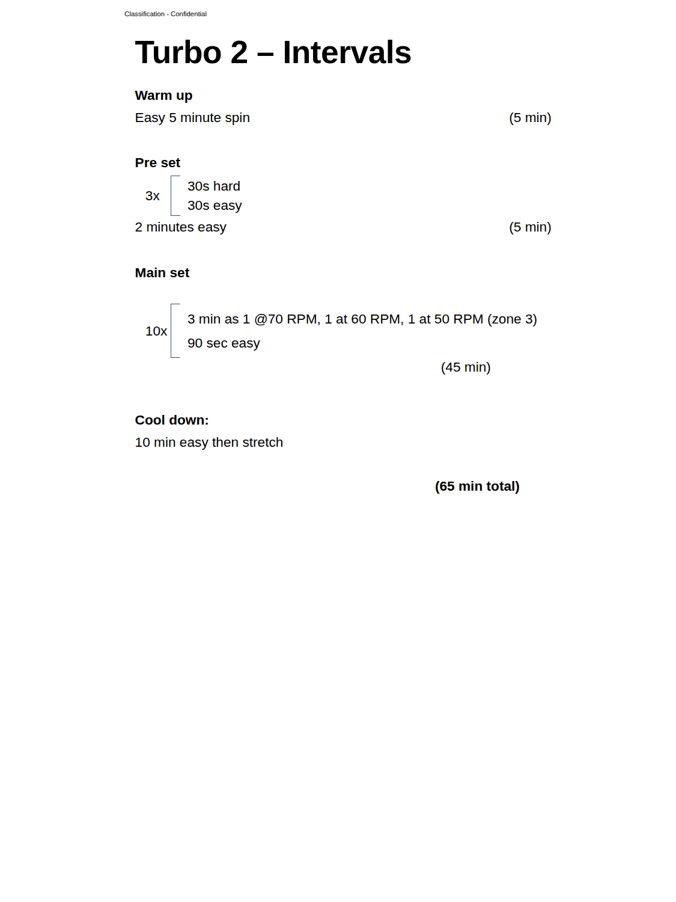Classification - Confidential
Turbo 2 – Intervals
Warm up
Easy 5 minute spin
(5 min)
Pre set
3x
30s hard
30s easy
2 minutes easy
(5 min)
Main set
10x
3 min as 1 @70 RPM, 1 at 60 RPM, 1 at 50 RPM (zone 3)
90 sec easy
(45 min)
Cool down:
10 min easy then stretch
(65 min total)